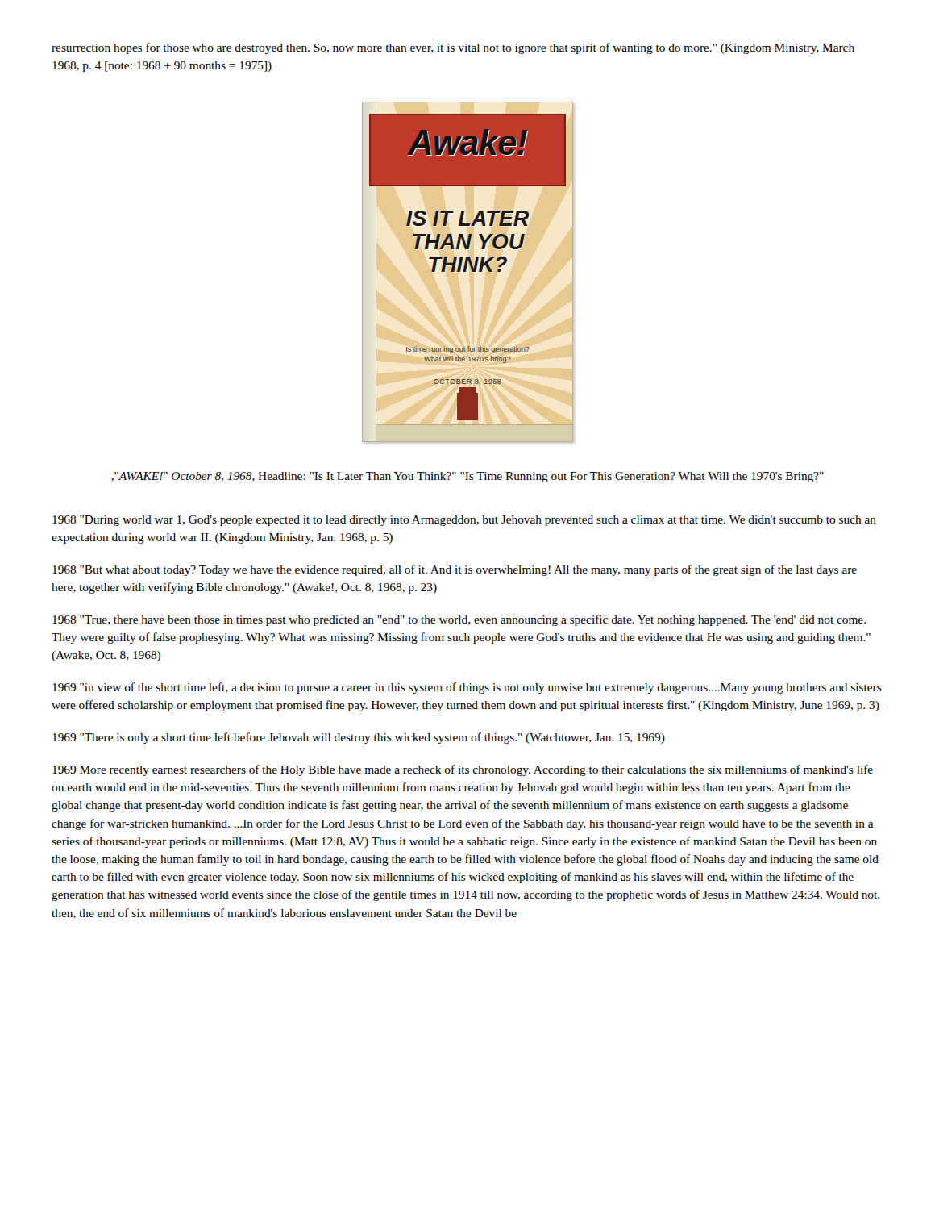resurrection hopes for those who are destroyed then. So, now more than ever, it is vital not to ignore that spirit of wanting to do more." (Kingdom Ministry, March 1968, p. 4 [note: 1968 + 90 months = 1975])
Awake!
IS IT LATER
THAN YOU THINK?
Is time running out for this generation?
What will the 1970's bring?
OCTOBER 8, 1968
,"AWAKE!" October 8, 1968, Headline: "Is It Later Than You Think?" "Is Time Running out For This Generation? What Will the 1970's Bring?"
1968 "During world war 1, God's people expected it to lead directly into Armageddon, but Jehovah prevented such a climax at that time. We didn't succumb to such an expectation during world war II. (Kingdom Ministry, Jan. 1968, p. 5)
1968 "But what about today? Today we have the evidence required, all of it. And it is overwhelming! All the many, many parts of the great sign of the last days are here, together with verifying Bible chronology." (Awake!, Oct. 8, 1968, p. 23)
1968 "True, there have been those in times past who predicted an "end" to the world, even announcing a specific date. Yet nothing happened. The 'end' did not come. They were guilty of false prophesying. Why? What was missing? Missing from such people were God's truths and the evidence that He was using and guiding them." (Awake, Oct. 8, 1968)
1969 "in view of the short time left, a decision to pursue a career in this system of things is not only unwise but extremely dangerous....Many young brothers and sisters were offered scholarship or employment that promised fine pay. However, they turned them down and put spiritual interests first." (Kingdom Ministry, June 1969, p. 3)
1969 "There is only a short time left before Jehovah will destroy this wicked system of things." (Watchtower, Jan. 15, 1969)
1969 More recently earnest researchers of the Holy Bible have made a recheck of its chronology. According to their calculations the six millenniums of mankind's life on earth would end in the mid-seventies. Thus the seventh millennium from mans creation by Jehovah god would begin within less than ten years. Apart from the global change that present-day world condition indicate is fast getting near, the arrival of the seventh millennium of mans existence on earth suggests a gladsome change for war-stricken humankind. ...In order for the Lord Jesus Christ to be Lord even of the Sabbath day, his thousand-year reign would have to be the seventh in a series of thousand-year periods or millenniums. (Matt 12:8, AV) Thus it would be a sabbatic reign. Since early in the existence of mankind Satan the Devil has been on the loose, making the human family to toil in hard bondage, causing the earth to be filled with violence before the global flood of Noahs day and inducing the same old earth to be filled with even greater violence today. Soon now six millenniums of his wicked exploiting of mankind as his slaves will end, within the lifetime of the generation that has witnessed world events since the close of the gentile times in 1914 till now, according to the prophetic words of Jesus in Matthew 24:34. Would not, then, the end of six millenniums of mankind's laborious enslavement under Satan the Devil be